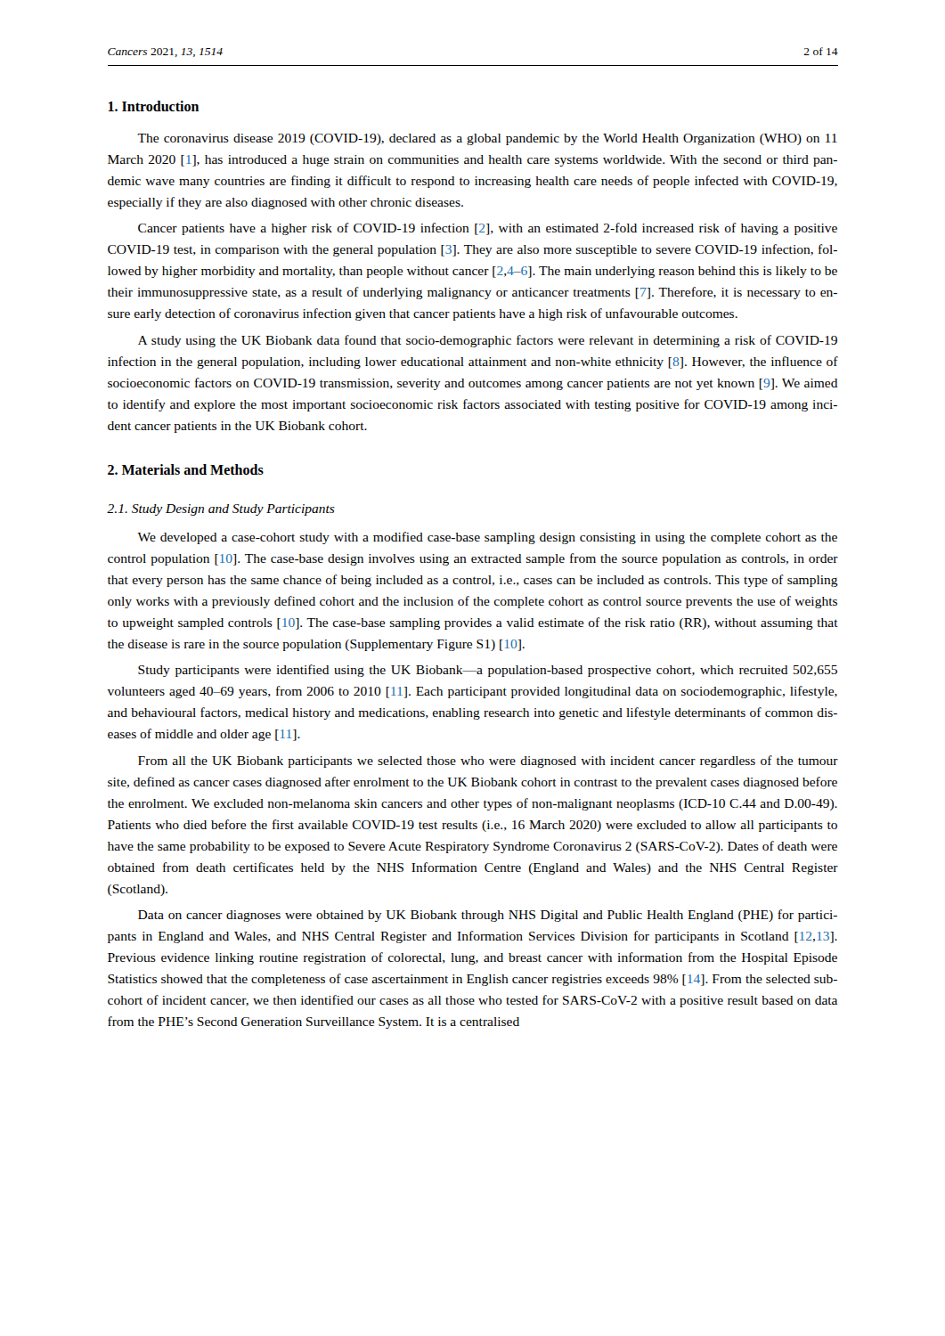Cancers 2021, 13, 1514
2 of 14
1. Introduction
The coronavirus disease 2019 (COVID-19), declared as a global pandemic by the World Health Organization (WHO) on 11 March 2020 [1], has introduced a huge strain on communities and health care systems worldwide. With the second or third pandemic wave many countries are finding it difficult to respond to increasing health care needs of people infected with COVID-19, especially if they are also diagnosed with other chronic diseases.
Cancer patients have a higher risk of COVID-19 infection [2], with an estimated 2-fold increased risk of having a positive COVID-19 test, in comparison with the general population [3]. They are also more susceptible to severe COVID-19 infection, followed by higher morbidity and mortality, than people without cancer [2,4–6]. The main underlying reason behind this is likely to be their immunosuppressive state, as a result of underlying malignancy or anticancer treatments [7]. Therefore, it is necessary to ensure early detection of coronavirus infection given that cancer patients have a high risk of unfavourable outcomes.
A study using the UK Biobank data found that socio-demographic factors were relevant in determining a risk of COVID-19 infection in the general population, including lower educational attainment and non-white ethnicity [8]. However, the influence of socioeconomic factors on COVID-19 transmission, severity and outcomes among cancer patients are not yet known [9]. We aimed to identify and explore the most important socioeconomic risk factors associated with testing positive for COVID-19 among incident cancer patients in the UK Biobank cohort.
2. Materials and Methods
2.1. Study Design and Study Participants
We developed a case-cohort study with a modified case-base sampling design consisting in using the complete cohort as the control population [10]. The case-base design involves using an extracted sample from the source population as controls, in order that every person has the same chance of being included as a control, i.e., cases can be included as controls. This type of sampling only works with a previously defined cohort and the inclusion of the complete cohort as control source prevents the use of weights to upweight sampled controls [10]. The case-base sampling provides a valid estimate of the risk ratio (RR), without assuming that the disease is rare in the source population (Supplementary Figure S1) [10].
Study participants were identified using the UK Biobank—a population-based prospective cohort, which recruited 502,655 volunteers aged 40–69 years, from 2006 to 2010 [11]. Each participant provided longitudinal data on sociodemographic, lifestyle, and behavioural factors, medical history and medications, enabling research into genetic and lifestyle determinants of common diseases of middle and older age [11].
From all the UK Biobank participants we selected those who were diagnosed with incident cancer regardless of the tumour site, defined as cancer cases diagnosed after enrolment to the UK Biobank cohort in contrast to the prevalent cases diagnosed before the enrolment. We excluded non-melanoma skin cancers and other types of non-malignant neoplasms (ICD-10 C.44 and D.00-49). Patients who died before the first available COVID-19 test results (i.e., 16 March 2020) were excluded to allow all participants to have the same probability to be exposed to Severe Acute Respiratory Syndrome Coronavirus 2 (SARS-CoV-2). Dates of death were obtained from death certificates held by the NHS Information Centre (England and Wales) and the NHS Central Register (Scotland).
Data on cancer diagnoses were obtained by UK Biobank through NHS Digital and Public Health England (PHE) for participants in England and Wales, and NHS Central Register and Information Services Division for participants in Scotland [12,13]. Previous evidence linking routine registration of colorectal, lung, and breast cancer with information from the Hospital Episode Statistics showed that the completeness of case ascertainment in English cancer registries exceeds 98% [14]. From the selected sub-cohort of incident cancer, we then identified our cases as all those who tested for SARS-CoV-2 with a positive result based on data from the PHE’s Second Generation Surveillance System. It is a centralised